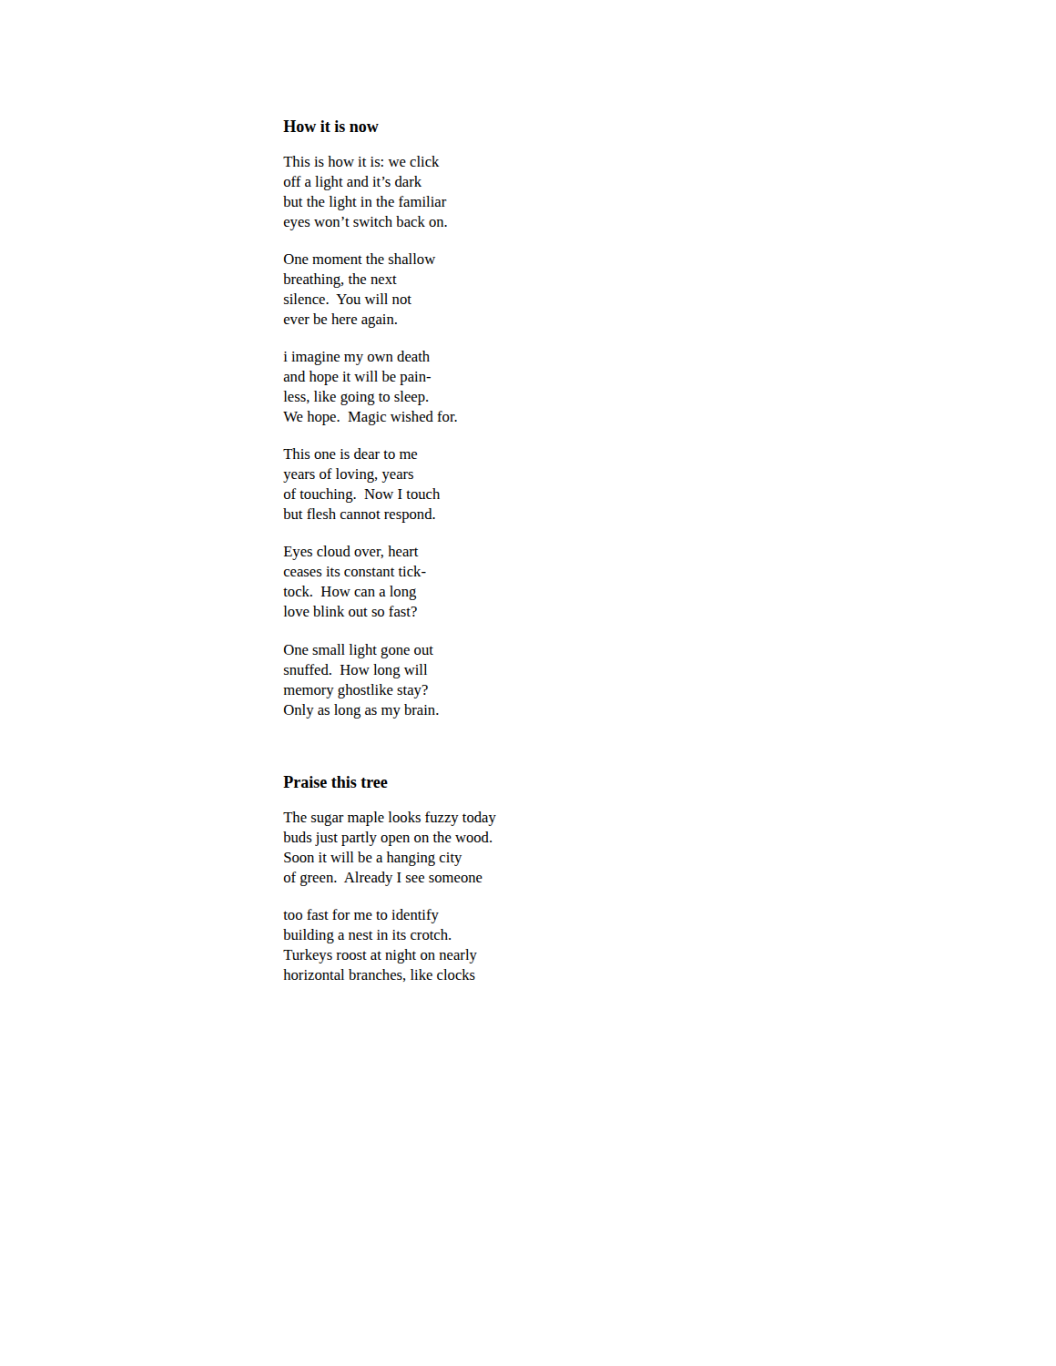How it is now
This is how it is: we click
off a light and it’s dark
but the light in the familiar
eyes won’t switch back on.
One moment the shallow
breathing, the next
silence. You will not
ever be here again.
i imagine my own death
and hope it will be pain-
less, like going to sleep.
We hope. Magic wished for.
This one is dear to me
years of loving, years
of touching. Now I touch
but flesh cannot respond.
Eyes cloud over, heart
ceases its constant tick-
tock. How can a long
love blink out so fast?
One small light gone out
snuffed. How long will
memory ghostlike stay?
Only as long as my brain.
Praise this tree
The sugar maple looks fuzzy today
buds just partly open on the wood.
Soon it will be a hanging city
of green. Already I see someone
too fast for me to identify
building a nest in its crotch.
Turkeys roost at night on nearly
horizontal branches, like clocks